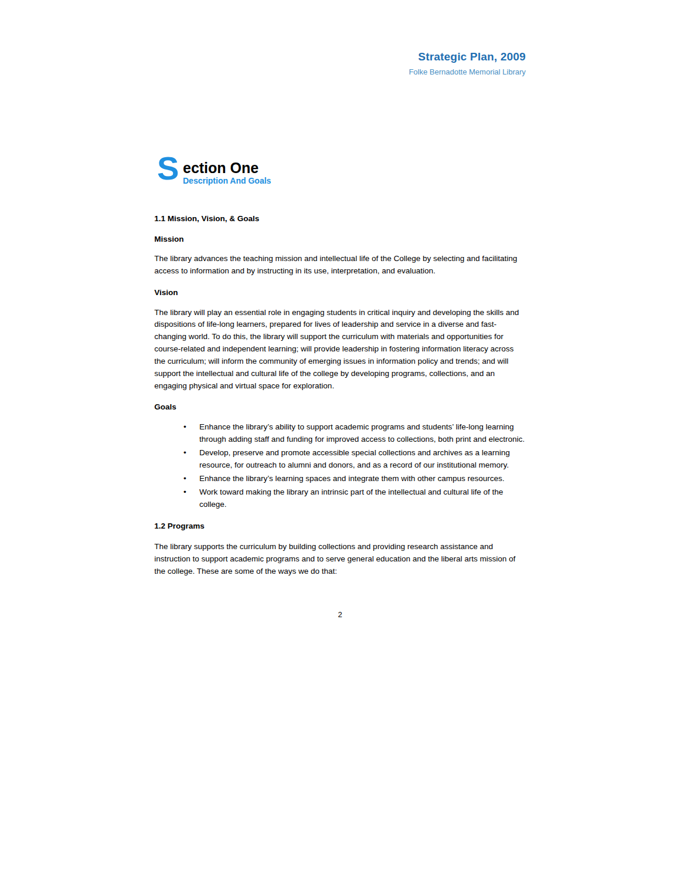Strategic Plan, 2009
Folke Bernadotte Memorial Library
S ection One Description And Goals
1.1 Mission, Vision, & Goals
Mission
The library advances the teaching mission and intellectual life of the College by selecting and facilitating access to information and by instructing in its use, interpretation, and evaluation.
Vision
The library will play an essential role in engaging students in critical inquiry and developing the skills and dispositions of life-long learners, prepared for lives of leadership and service in a diverse and fast-changing world. To do this, the library will support the curriculum with materials and opportunities for course-related and independent learning; will provide leadership in fostering information literacy across the curriculum; will inform the community of emerging issues in information policy and trends; and will support the intellectual and cultural life of the college by developing programs, collections, and an engaging physical and virtual space for exploration.
Goals
Enhance the library’s ability to support academic programs and students’ life-long learning through adding staff and funding for improved access to collections, both print and electronic.
Develop, preserve and promote accessible special collections and archives as a learning resource, for outreach to alumni and donors, and as a record of our institutional memory.
Enhance the library’s learning spaces and integrate them with other campus resources.
Work toward making the library an intrinsic part of the intellectual and cultural life of the college.
1.2 Programs
The library supports the curriculum by building collections and providing research assistance and instruction to support academic programs and to serve general education and the liberal arts mission of the college. These are some of the ways we do that:
2